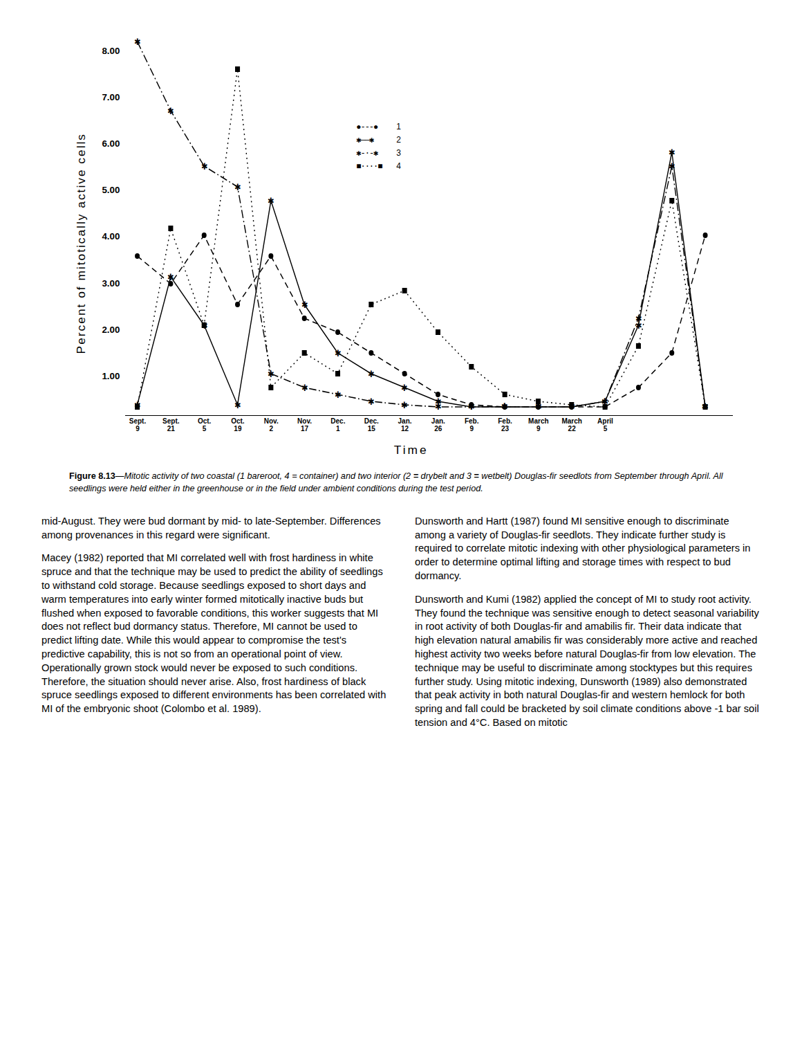Percent of mitotically active cells
8.00 7.00 6.00 5.00 4.00 3.00 2.00 1.00
●---●1
✱——✱2
✱-·-✱3
■····■4
✱✱ ✱✱ ✱✱ ✱✱ ✱✱ ✱✱ ✱✱ ✱✱ ✱✱ ✱✱ ✱✱ ✱✱ ✱✱ ✱✱ ✱✱ ✱✱ ✱✱ ✱✱
Sept.
9 Sept.
21 Oct.
5 Oct.
19 Nov.
2 Nov.
17 Dec.
1 Dec.
15 Jan.
12 Jan.
26 Feb.
9 Feb.
23 March
9 March
22 April
5
Time
Figure 8.13—Mitotic activity of two coastal (1 bareroot, 4 = container) and two interior (2 = drybelt and 3 = wetbelt) Douglas-fir seedlots from September through April. All seedlings were held either in the greenhouse or in the field under ambient conditions during the test period.
mid-August. They were bud dormant by mid- to late-September. Differences among provenances in this regard were significant.
Macey (1982) reported that MI correlated well with frost hardiness in white spruce and that the technique may be used to predict the ability of seedlings to withstand cold storage. Because seedlings exposed to short days and warm temperatures into early winter formed mitotically inactive buds but flushed when exposed to favorable conditions, this worker suggests that MI does not reflect bud dormancy status. Therefore, MI cannot be used to predict lifting date. While this would appear to compromise the test's predictive capability, this is not so from an operational point of view. Operationally grown stock would never be exposed to such conditions. Therefore, the situation should never arise. Also, frost hardiness of black spruce seedlings exposed to different environments has been correlated with MI of the embryonic shoot (Colombo et al. 1989).
Dunsworth and Hartt (1987) found MI sensitive enough to discriminate among a variety of Douglas-fir seedlots. They indicate further study is required to correlate mitotic indexing with other physiological parameters in order to determine optimal lifting and storage times with respect to bud dormancy.
Dunsworth and Kumi (1982) applied the concept of MI to study root activity. They found the technique was sensitive enough to detect seasonal variability in root activity of both Douglas-fir and amabilis fir. Their data indicate that high elevation natural amabilis fir was considerably more active and reached highest activity two weeks before natural Douglas-fir from low elevation. The technique may be useful to discriminate among stocktypes but this requires further study. Using mitotic indexing, Dunsworth (1989) also demonstrated that peak activity in both natural Douglas-fir and western hemlock for both spring and fall could be bracketed by soil climate conditions above -1 bar soil tension and 4°C. Based on mitotic